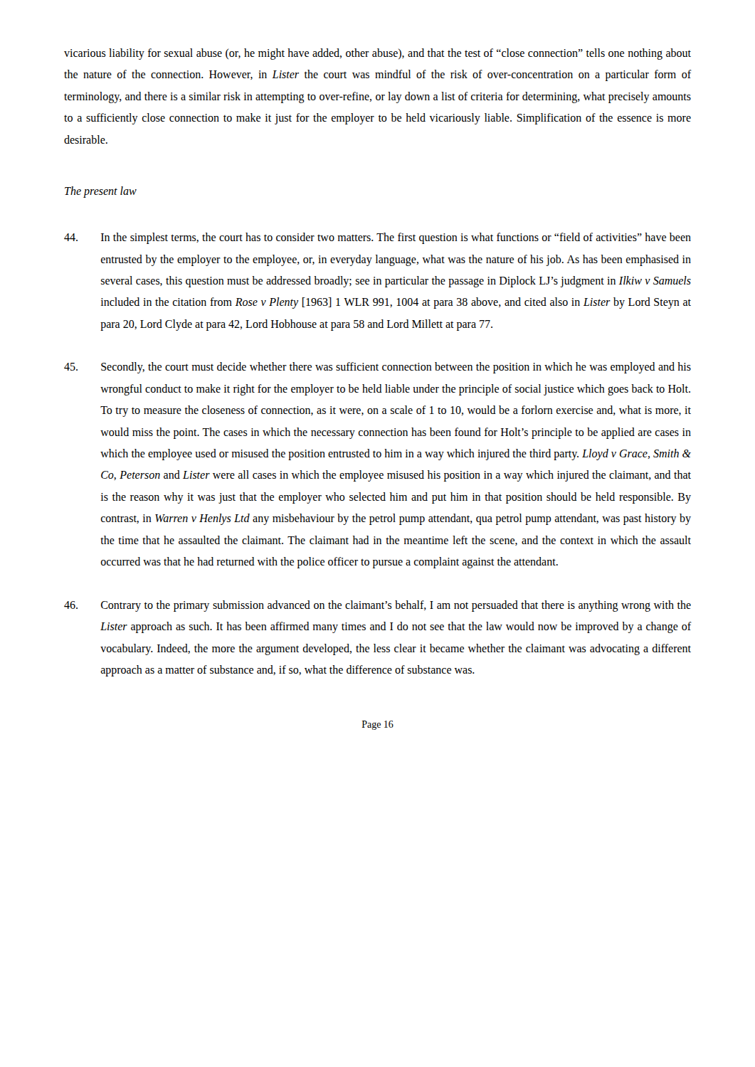vicarious liability for sexual abuse (or, he might have added, other abuse), and that the test of “close connection” tells one nothing about the nature of the connection. However, in Lister the court was mindful of the risk of over-concentration on a particular form of terminology, and there is a similar risk in attempting to over-refine, or lay down a list of criteria for determining, what precisely amounts to a sufficiently close connection to make it just for the employer to be held vicariously liable. Simplification of the essence is more desirable.
The present law
44. In the simplest terms, the court has to consider two matters. The first question is what functions or “field of activities” have been entrusted by the employer to the employee, or, in everyday language, what was the nature of his job. As has been emphasised in several cases, this question must be addressed broadly; see in particular the passage in Diplock LJ’s judgment in Ilkiw v Samuels included in the citation from Rose v Plenty [1963] 1 WLR 991, 1004 at para 38 above, and cited also in Lister by Lord Steyn at para 20, Lord Clyde at para 42, Lord Hobhouse at para 58 and Lord Millett at para 77.
45. Secondly, the court must decide whether there was sufficient connection between the position in which he was employed and his wrongful conduct to make it right for the employer to be held liable under the principle of social justice which goes back to Holt. To try to measure the closeness of connection, as it were, on a scale of 1 to 10, would be a forlorn exercise and, what is more, it would miss the point. The cases in which the necessary connection has been found for Holt’s principle to be applied are cases in which the employee used or misused the position entrusted to him in a way which injured the third party. Lloyd v Grace, Smith & Co, Peterson and Lister were all cases in which the employee misused his position in a way which injured the claimant, and that is the reason why it was just that the employer who selected him and put him in that position should be held responsible. By contrast, in Warren v Henlys Ltd any misbehaviour by the petrol pump attendant, qua petrol pump attendant, was past history by the time that he assaulted the claimant. The claimant had in the meantime left the scene, and the context in which the assault occurred was that he had returned with the police officer to pursue a complaint against the attendant.
46. Contrary to the primary submission advanced on the claimant’s behalf, I am not persuaded that there is anything wrong with the Lister approach as such. It has been affirmed many times and I do not see that the law would now be improved by a change of vocabulary. Indeed, the more the argument developed, the less clear it became whether the claimant was advocating a different approach as a matter of substance and, if so, what the difference of substance was.
Page 16